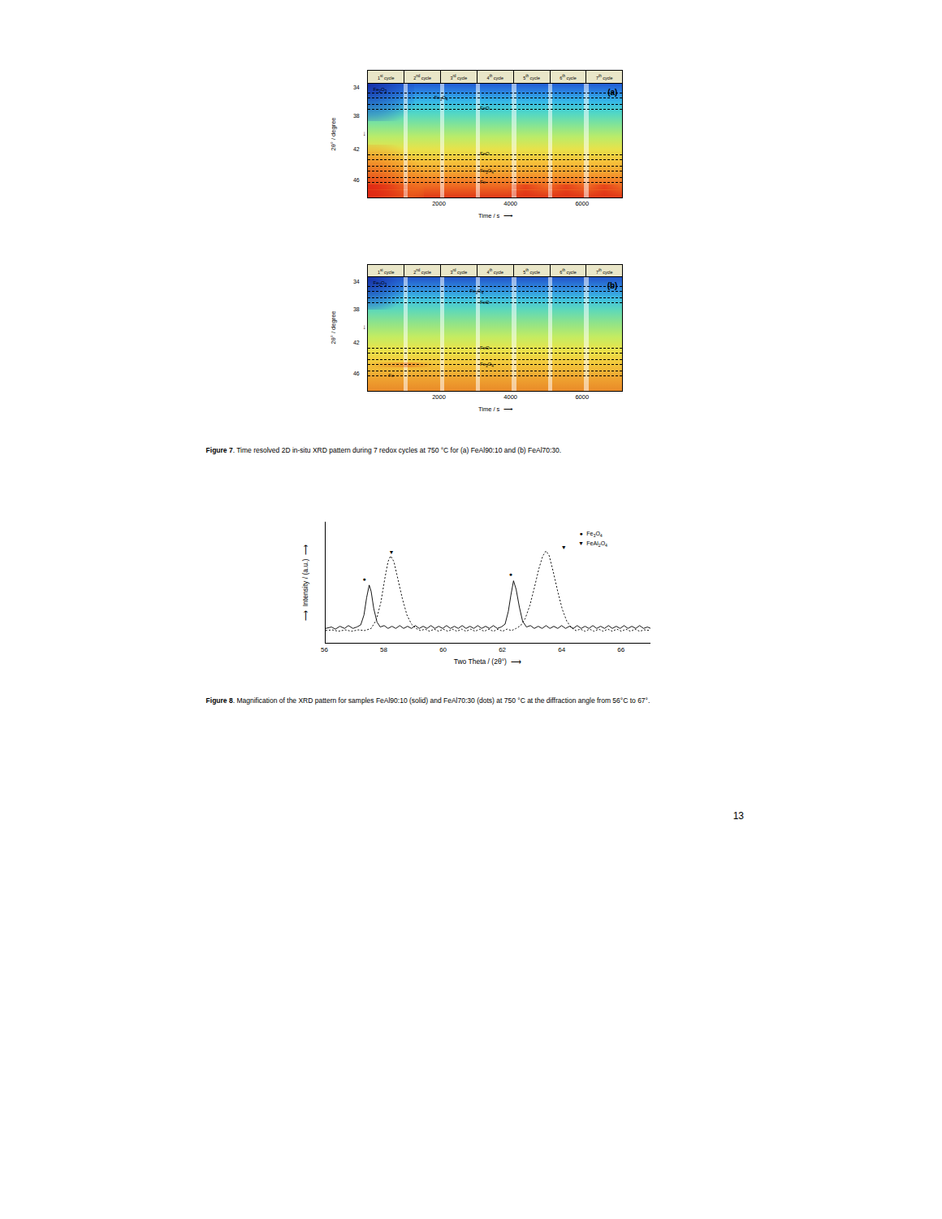2θ° / degree 34 38 42 46 ↓
1st cycle
2nd cycle
3rd cycle
4th cycle
5th cycle
6th cycle
7th cycle
Fe2O3 Fe3O4 FeO FeO Fe3O4 Fe (a)
2000 4000 6000 Time / s ⟶
2θ° / degree 34 38 42 46 ↓
1st cycle
2nd cycle
3rd cycle
4th cycle
5th cycle
6th cycle
7th cycle
Fe2O3 Fe3O4 FeO FeO Fe3O4 Fe (b)
2000 4000 6000 Time / s ⟶
Figure 7. Time resolved 2D in-situ XRD pattern during 7 redox cycles at 750 °C for (a) FeAl90:10 and (b) FeAl70:30.
⟶ Intensity / (a.u.) ⟶
● Fe3O4
▼ FeAl2O4
● ● ▼ ▼
56 58 60 62 64 66 Two Theta / (2θ°) ⟶
Figure 8. Magnification of the XRD pattern for samples FeAl90:10 (solid) and FeAl70:30 (dots) at 750 °C at the diffraction angle from 56°C to 67°.
13